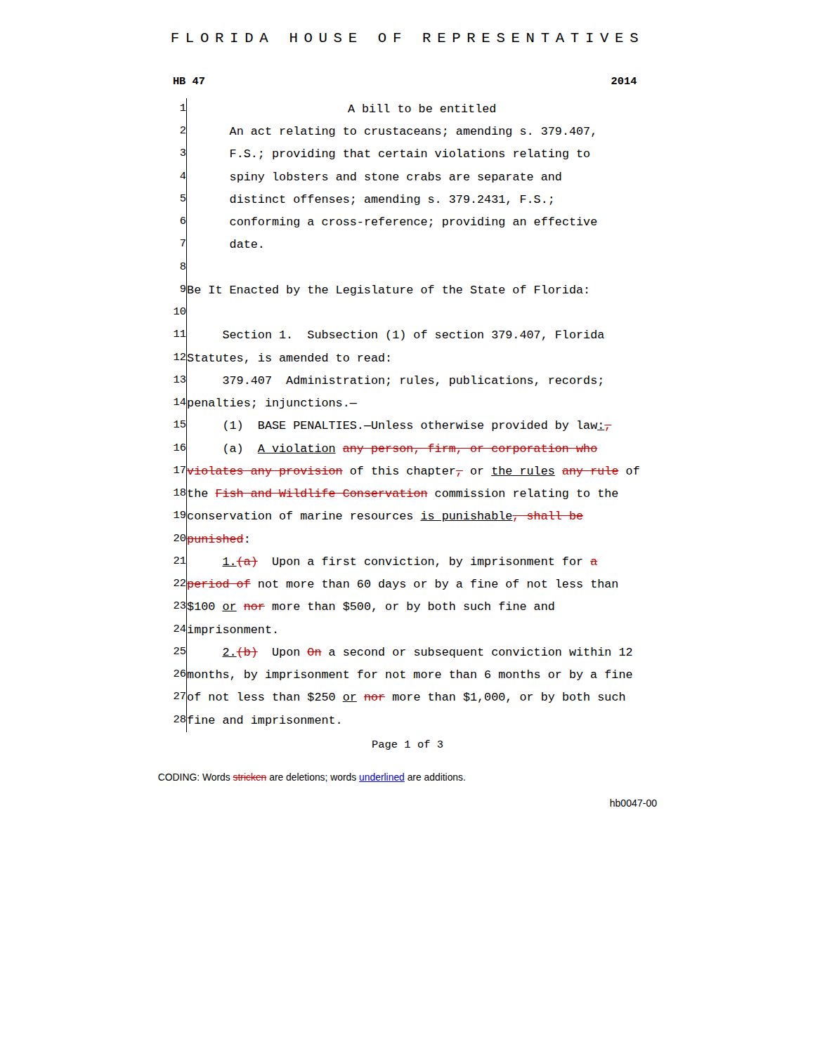FLORIDA HOUSE OF REPRESENTATIVES
HB 47 2014
| 1 | A bill to be entitled |
| 2 | An act relating to crustaceans; amending s. 379.407, |
| 3 | F.S.; providing that certain violations relating to |
| 4 | spiny lobsters and stone crabs are separate and |
| 5 | distinct offenses; amending s. 379.2431, F.S.; |
| 6 | conforming a cross-reference; providing an effective |
| 7 | date. |
| 8 | |
| 9 | Be It Enacted by the Legislature of the State of Florida: |
| 10 | |
| 11 | Section 1. Subsection (1) of section 379.407, Florida |
| 12 | Statutes, is amended to read: |
| 13 | 379.407 Administration; rules, publications, records; |
| 14 | penalties; injunctions.— |
| 15 | (1) BASE PENALTIES.—Unless otherwise provided by law : , |
| 16 | (a) A violation any person, firm, or corporation who |
| 17 | violates any provision of this chapter , or the rules any rule of |
| 18 | the Fish and Wildlife Conservation commission relating to the |
| 19 | conservation of marine resources is punishable , shall be |
| 20 | punished : |
| 21 | 1. (a) Upon a first conviction, by imprisonment for a |
| 22 | period of not more than 60 days or by a fine of not less than |
| 23 | $100 or nor more than $500, or by both such fine and |
| 24 | imprisonment. |
| 25 | 2. (b) Upon On a second or subsequent conviction within 12 |
| 26 | months, by imprisonment for not more than 6 months or by a fine |
| 27 | of not less than $250 or nor more than $1,000, or by both such |
| 28 | fine and imprisonment. |
Page 1 of 3
CODING: Words stricken are deletions; words underlined are additions.
hb0047-00